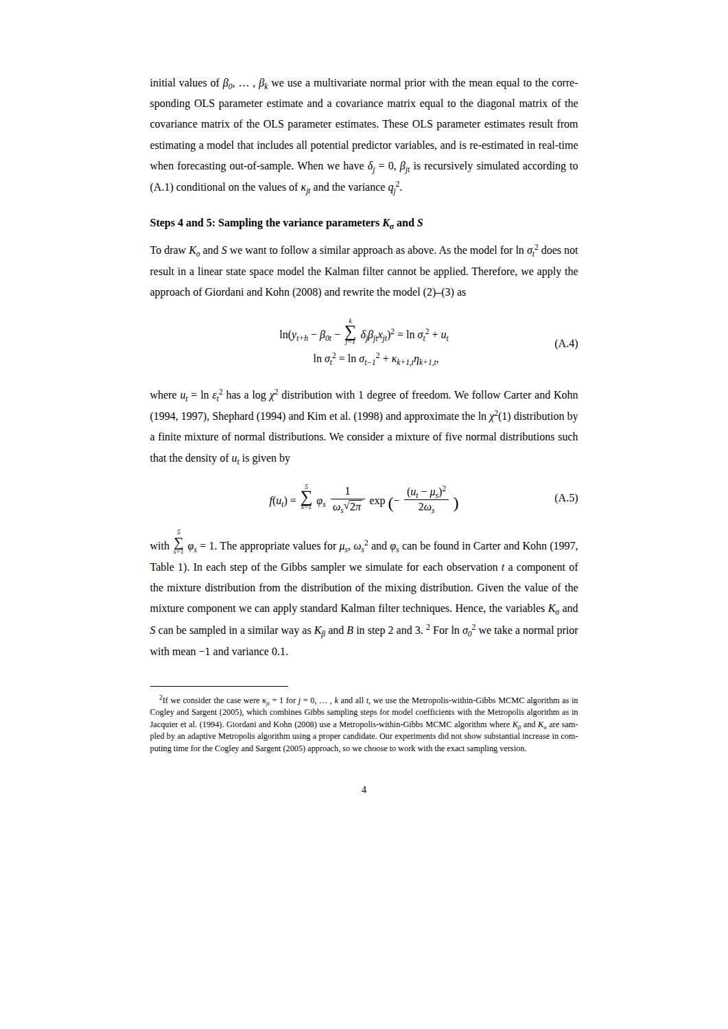initial values of β0, … , βk we use a multivariate normal prior with the mean equal to the corresponding OLS parameter estimate and a covariance matrix equal to the diagonal matrix of the covariance matrix of the OLS parameter estimates. These OLS parameter estimates result from estimating a model that includes all potential predictor variables, and is re-estimated in real-time when forecasting out-of-sample. When we have δj = 0, βjt is recursively simulated according to (A.1) conditional on the values of κjt and the variance qj2.
Steps 4 and 5: Sampling the variance parameters Kσ and S
To draw Kσ and S we want to follow a similar approach as above. As the model for ln σt2 does not result in a linear state space model the Kalman filter cannot be applied. Therefore, we apply the approach of Giordani and Kohn (2008) and rewrite the model (2)–(3) as
ln(yt+h − β0t − k∑j=1 δjβjtxjt)2 = ln σt2 + ut ln σt2 = ln σt−12 + κk+1,tηk+1,t, (A.4)
where ut = ln εt2 has a log χ2 distribution with 1 degree of freedom. We follow Carter and Kohn (1994, 1997), Shephard (1994) and Kim et al. (1998) and approximate the ln χ2(1) distribution by a finite mixture of normal distributions. We consider a mixture of five normal distributions such that the density of ut is given by
f(ut) = 5∑s=1 φs 1 ωs 2π exp (− (ut − μs)22ωs ) (A.5)
with 5∑s=1 φs = 1. The appropriate values for μs, ωs2 and φs can be found in Carter and Kohn (1997, Table 1). In each step of the Gibbs sampler we simulate for each observation t a component of the mixture distribution from the distribution of the mixing distribution. Given the value of the mixture component we can apply standard Kalman filter techniques. Hence, the variables Kσ and S can be sampled in a similar way as Kβ and B in step 2 and 3. 2 For ln σ02 we take a normal prior with mean −1 and variance 0.1.
2 If we consider the case were κjt = 1 for j = 0, … , k and all t, we use the Metropolis-within-Gibbs MCMC algorithm as in Cogley and Sargent (2005), which combines Gibbs sampling steps for model coefficients with the Metropolis algorithm as in Jacquier et al. (1994). Giordani and Kohn (2008) use a Metropolis-within-Gibbs MCMC algorithm where Kβ and Kσ are sampled by an adaptive Metropolis algorithm using a proper candidate. Our experiments did not show substantial increase in computing time for the Cogley and Sargent (2005) approach, so we choose to work with the exact sampling version.
4